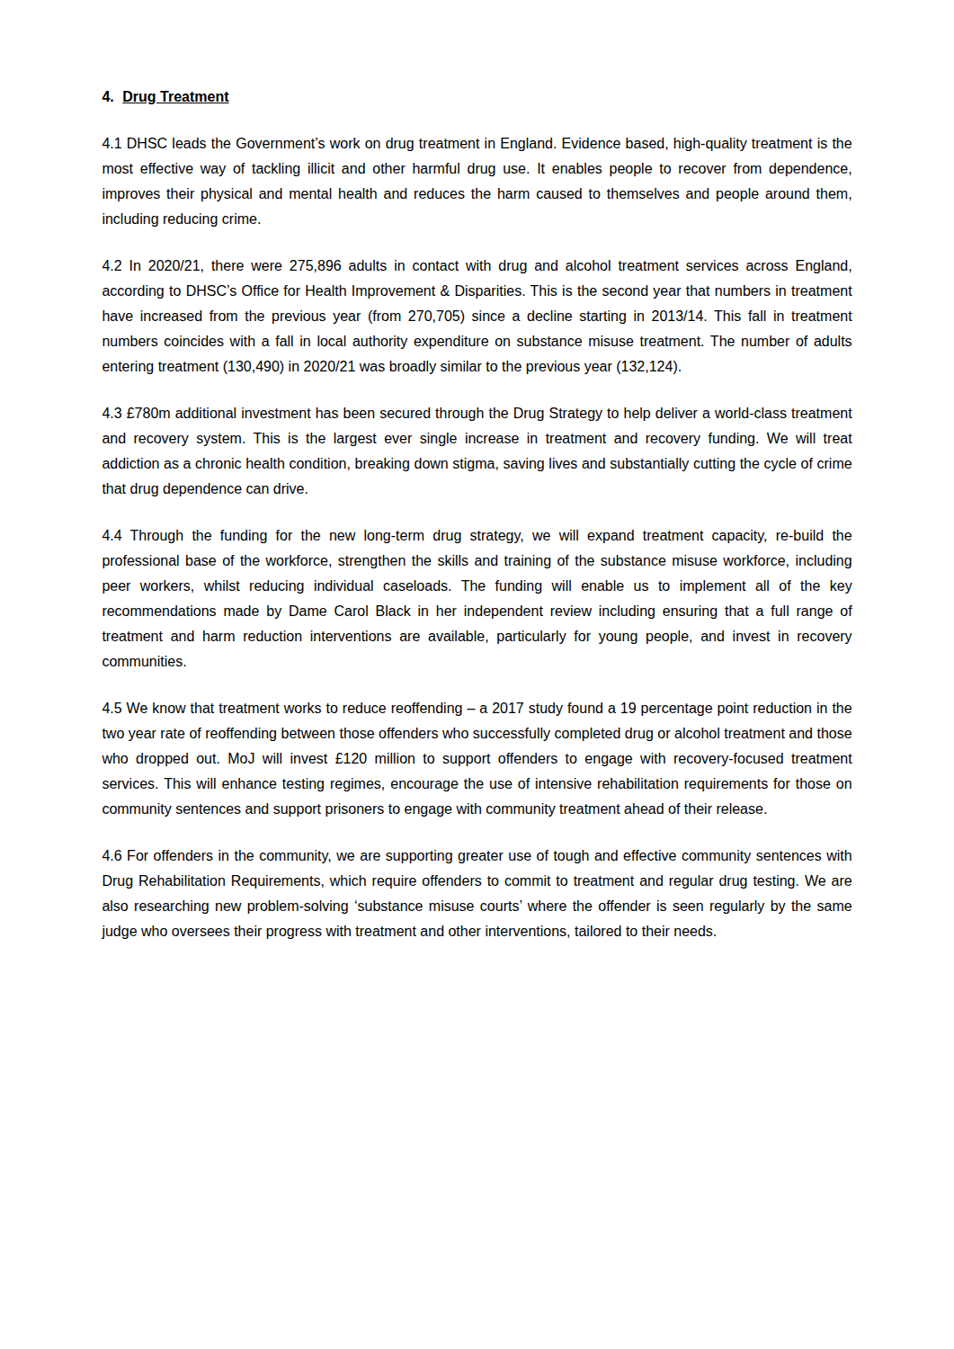4. Drug Treatment
4.1 DHSC leads the Government’s work on drug treatment in England. Evidence based, high-quality treatment is the most effective way of tackling illicit and other harmful drug use. It enables people to recover from dependence, improves their physical and mental health and reduces the harm caused to themselves and people around them, including reducing crime.
4.2 In 2020/21, there were 275,896 adults in contact with drug and alcohol treatment services across England, according to DHSC’s Office for Health Improvement & Disparities. This is the second year that numbers in treatment have increased from the previous year (from 270,705) since a decline starting in 2013/14. This fall in treatment numbers coincides with a fall in local authority expenditure on substance misuse treatment. The number of adults entering treatment (130,490) in 2020/21 was broadly similar to the previous year (132,124).
4.3 £780m additional investment has been secured through the Drug Strategy to help deliver a world-class treatment and recovery system. This is the largest ever single increase in treatment and recovery funding. We will treat addiction as a chronic health condition, breaking down stigma, saving lives and substantially cutting the cycle of crime that drug dependence can drive.
4.4 Through the funding for the new long-term drug strategy, we will expand treatment capacity, re-build the professional base of the workforce, strengthen the skills and training of the substance misuse workforce, including peer workers, whilst reducing individual caseloads. The funding will enable us to implement all of the key recommendations made by Dame Carol Black in her independent review including ensuring that a full range of treatment and harm reduction interventions are available, particularly for young people, and invest in recovery communities.
4.5 We know that treatment works to reduce reoffending – a 2017 study found a 19 percentage point reduction in the two year rate of reoffending between those offenders who successfully completed drug or alcohol treatment and those who dropped out. MoJ will invest £120 million to support offenders to engage with recovery-focused treatment services. This will enhance testing regimes, encourage the use of intensive rehabilitation requirements for those on community sentences and support prisoners to engage with community treatment ahead of their release.
4.6 For offenders in the community, we are supporting greater use of tough and effective community sentences with Drug Rehabilitation Requirements, which require offenders to commit to treatment and regular drug testing. We are also researching new problem-solving ‘substance misuse courts’ where the offender is seen regularly by the same judge who oversees their progress with treatment and other interventions, tailored to their needs.